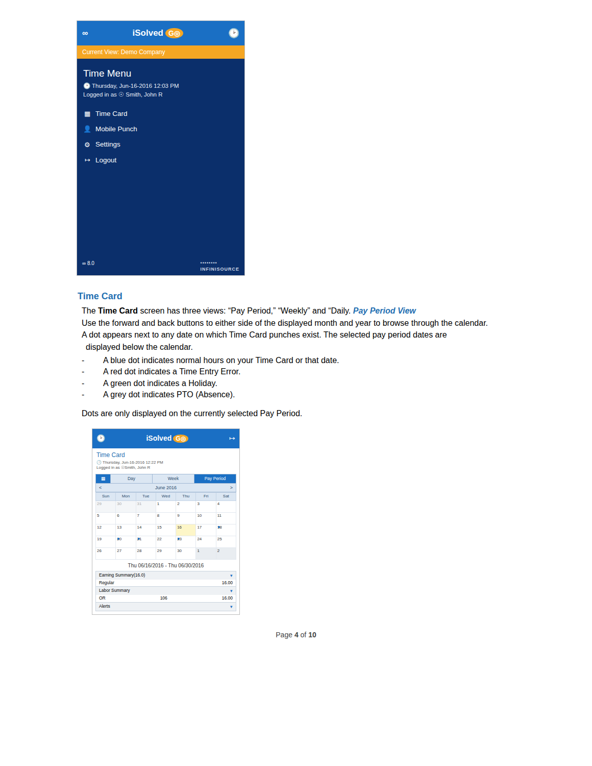∞ iSolved G◎ 🕑
Current View: Demo Company
Time Menu
🕑 Thursday, Jun-16-2016 12:03 PM
Logged in as ☉ Smith, John R
▦ Time Card
👤 Mobile Punch
⚙ Settings
↦ Logout
∞ 8.0 ••••••••
INFINISOURCE
Time Card
The Time Card screen has three views: “Pay Period,” “Weekly” and “Daily. Pay Period View
Use the forward and back buttons to either side of the displayed month and year to browse through the calendar.
A dot appears next to any date on which Time Card punches exist. The selected pay period dates are
displayed below the calendar.
A blue dot indicates normal hours on your Time Card or that date.
A red dot indicates a Time Entry Error.
A green dot indicates a Holiday.
A grey dot indicates PTO (Absence).
Dots are only displayed on the currently selected Pay Period.
🕑 iSolved G◎ ↦
Time Card
🕑 Thursday, Jun-16-2016 12:22 PM
Logged in as ☉Smith, John R
▦
Day
Week
Pay Period
< June 2016 >
| Sun | Mon | Tue | Wed | Thu | Fri | Sat |
| --- | --- | --- | --- | --- | --- | --- |
| 29 | 30 | 31 | 1 | 2 | 3 | 4 |
| 5 | 6 | 7 | 8 | 9 | 10 | 11 |
| 12 | 13 | 14 | 15 | 16 | 17 | 18 |
| 19 | 20 | 21 | 22 | 23 | 24 | 25 |
| 26 | 27 | 28 | 29 | 30 | 1 | 2 |
Thu 06/16/2016 - Thu 06/30/2016
Earning Summary(16.0) ▾
Regular 16.00
Labor Summary ▾
OR 106 16.00
Alerts ▾
Page 4 of 10